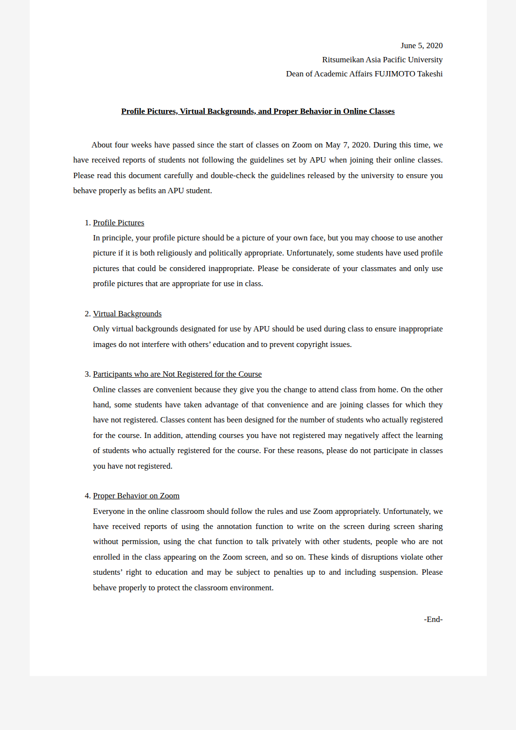June 5, 2020
Ritsumeikan Asia Pacific University
Dean of Academic Affairs FUJIMOTO Takeshi
Profile Pictures, Virtual Backgrounds, and Proper Behavior in Online Classes
About four weeks have passed since the start of classes on Zoom on May 7, 2020. During this time, we have received reports of students not following the guidelines set by APU when joining their online classes. Please read this document carefully and double-check the guidelines released by the university to ensure you behave properly as befits an APU student.
Profile Pictures
In principle, your profile picture should be a picture of your own face, but you may choose to use another picture if it is both religiously and politically appropriate. Unfortunately, some students have used profile pictures that could be considered inappropriate. Please be considerate of your classmates and only use profile pictures that are appropriate for use in class.
Virtual Backgrounds
Only virtual backgrounds designated for use by APU should be used during class to ensure inappropriate images do not interfere with others’ education and to prevent copyright issues.
Participants who are Not Registered for the Course
Online classes are convenient because they give you the change to attend class from home. On the other hand, some students have taken advantage of that convenience and are joining classes for which they have not registered. Classes content has been designed for the number of students who actually registered for the course. In addition, attending courses you have not registered may negatively affect the learning of students who actually registered for the course. For these reasons, please do not participate in classes you have not registered.
Proper Behavior on Zoom
Everyone in the online classroom should follow the rules and use Zoom appropriately. Unfortunately, we have received reports of using the annotation function to write on the screen during screen sharing without permission, using the chat function to talk privately with other students, people who are not enrolled in the class appearing on the Zoom screen, and so on. These kinds of disruptions violate other students’ right to education and may be subject to penalties up to and including suspension. Please behave properly to protect the classroom environment.
-End-